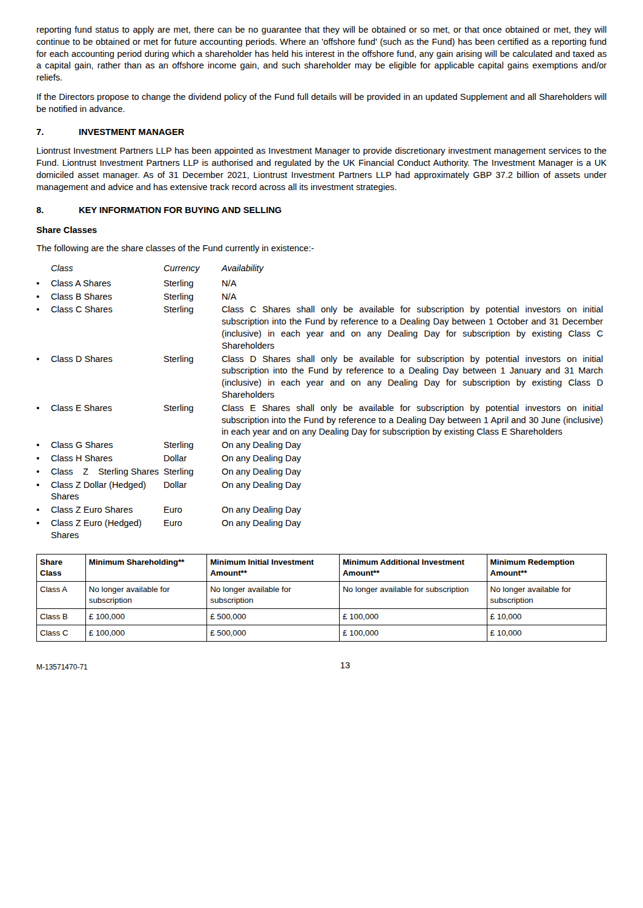reporting fund status to apply are met, there can be no guarantee that they will be obtained or so met, or that once obtained or met, they will continue to be obtained or met for future accounting periods. Where an 'offshore fund' (such as the Fund) has been certified as a reporting fund for each accounting period during which a shareholder has held his interest in the offshore fund, any gain arising will be calculated and taxed as a capital gain, rather than as an offshore income gain, and such shareholder may be eligible for applicable capital gains exemptions and/or reliefs.
If the Directors propose to change the dividend policy of the Fund full details will be provided in an updated Supplement and all Shareholders will be notified in advance.
7. INVESTMENT MANAGER
Liontrust Investment Partners LLP has been appointed as Investment Manager to provide discretionary investment management services to the Fund. Liontrust Investment Partners LLP is authorised and regulated by the UK Financial Conduct Authority. The Investment Manager is a UK domiciled asset manager. As of 31 December 2021, Liontrust Investment Partners LLP had approximately GBP 37.2 billion of assets under management and advice and has extensive track record across all its investment strategies.
8. KEY INFORMATION FOR BUYING AND SELLING
Share Classes
The following are the share classes of the Fund currently in existence:-
| | Class | Currency | Availability |
| • | Class A Shares | Sterling | N/A |
| • | Class B Shares | Sterling | N/A |
| • | Class C Shares | Sterling | Class C Shares shall only be available for subscription by potential investors on initial subscription into the Fund by reference to a Dealing Day between 1 October and 31 December (inclusive) in each year and on any Dealing Day for subscription by existing Class C Shareholders |
| • | Class D Shares | Sterling | Class D Shares shall only be available for subscription by potential investors on initial subscription into the Fund by reference to a Dealing Day between 1 January and 31 March (inclusive) in each year and on any Dealing Day for subscription by existing Class D Shareholders |
| • | Class E Shares | Sterling | Class E Shares shall only be available for subscription by potential investors on initial subscription into the Fund by reference to a Dealing Day between 1 April and 30 June (inclusive) in each year and on any Dealing Day for subscription by existing Class E Shareholders |
| • | Class G Shares | Sterling | On any Dealing Day |
| • | Class H Shares | Dollar | On any Dealing Day |
| • | Class Z Sterling Shares | Sterling | On any Dealing Day |
| • | Class Z Dollar (Hedged) Shares | Dollar | On any Dealing Day |
| • | Class Z Euro Shares | Euro | On any Dealing Day |
| • | Class Z Euro (Hedged) Shares | Euro | On any Dealing Day |
| Share Class | Minimum Shareholding** | Minimum Initial Investment Amount** | Minimum Additional Investment Amount** | Minimum Redemption Amount** |
| --- | --- | --- | --- | --- |
| Class A | No longer available for subscription | No longer available for subscription | No longer available for subscription | No longer available for subscription |
| Class B | £ 100,000 | £ 500,000 | £ 100,000 | £ 10,000 |
| Class C | £ 100,000 | £ 500,000 | £ 100,000 | £ 10,000 |
M-13571470-71 13